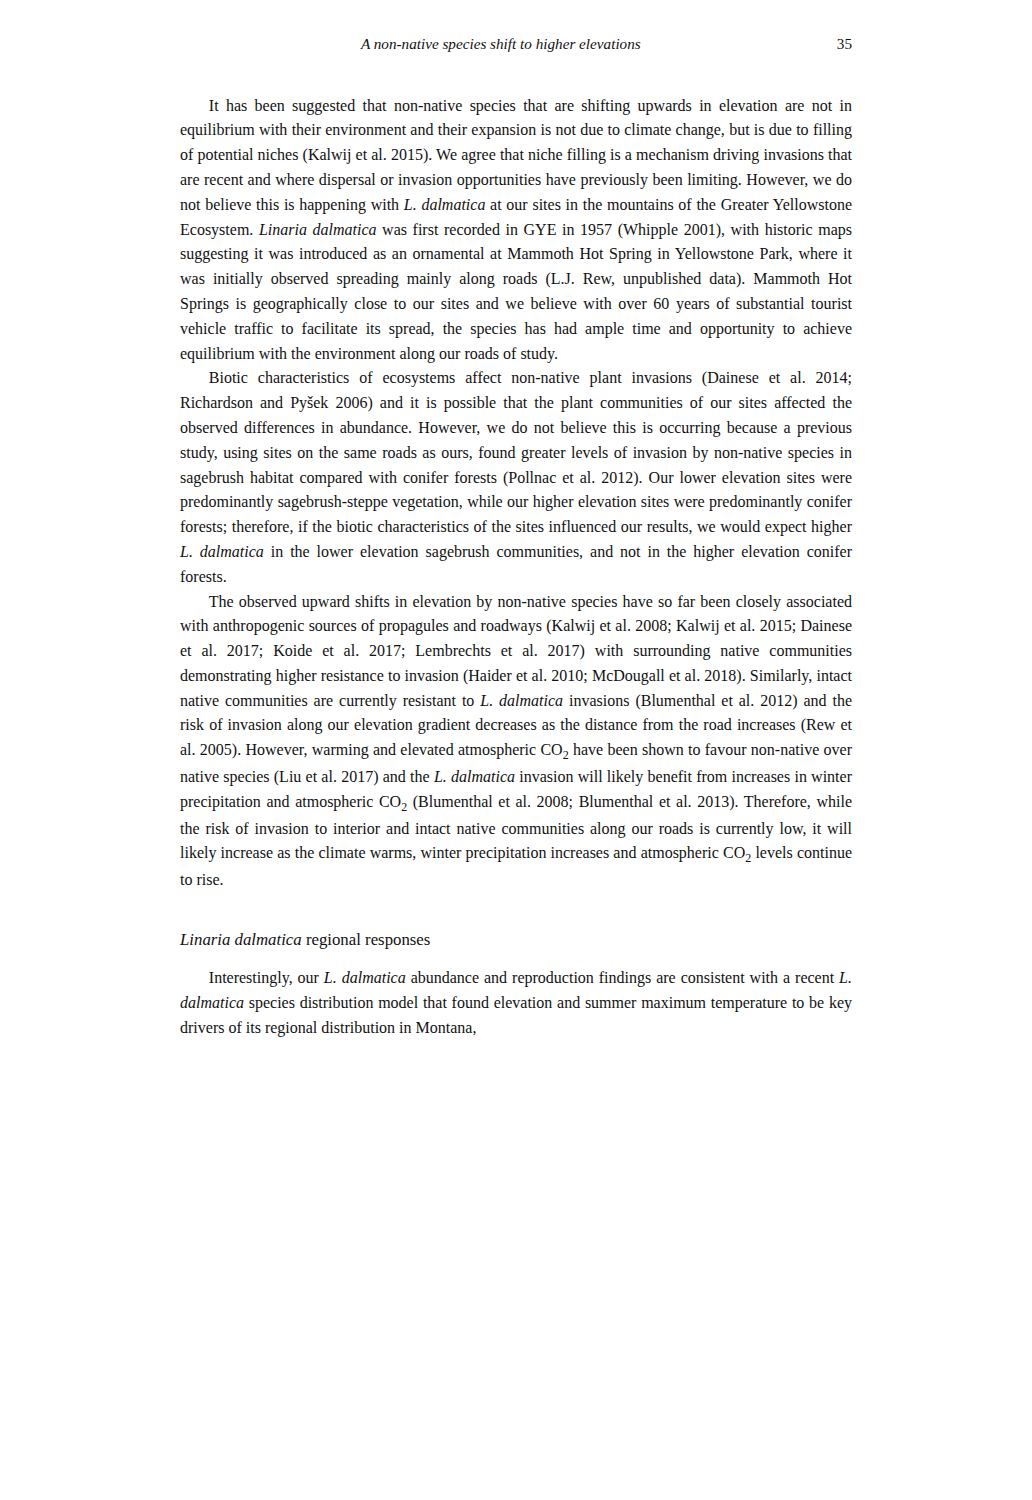A non-native species shift to higher elevations 35
It has been suggested that non-native species that are shifting upwards in elevation are not in equilibrium with their environment and their expansion is not due to climate change, but is due to filling of potential niches (Kalwij et al. 2015). We agree that niche filling is a mechanism driving invasions that are recent and where dispersal or invasion opportunities have previously been limiting. However, we do not believe this is happening with L. dalmatica at our sites in the mountains of the Greater Yellowstone Ecosystem. Linaria dalmatica was first recorded in GYE in 1957 (Whipple 2001), with historic maps suggesting it was introduced as an ornamental at Mammoth Hot Spring in Yellowstone Park, where it was initially observed spreading mainly along roads (L.J. Rew, unpublished data). Mammoth Hot Springs is geographically close to our sites and we believe with over 60 years of substantial tourist vehicle traffic to facilitate its spread, the species has had ample time and opportunity to achieve equilibrium with the environment along our roads of study.
Biotic characteristics of ecosystems affect non-native plant invasions (Dainese et al. 2014; Richardson and Pyšek 2006) and it is possible that the plant communities of our sites affected the observed differences in abundance. However, we do not believe this is occurring because a previous study, using sites on the same roads as ours, found greater levels of invasion by non-native species in sagebrush habitat compared with conifer forests (Pollnac et al. 2012). Our lower elevation sites were predominantly sagebrush-steppe vegetation, while our higher elevation sites were predominantly conifer forests; therefore, if the biotic characteristics of the sites influenced our results, we would expect higher L. dalmatica in the lower elevation sagebrush communities, and not in the higher elevation conifer forests.
The observed upward shifts in elevation by non-native species have so far been closely associated with anthropogenic sources of propagules and roadways (Kalwij et al. 2008; Kalwij et al. 2015; Dainese et al. 2017; Koide et al. 2017; Lembrechts et al. 2017) with surrounding native communities demonstrating higher resistance to invasion (Haider et al. 2010; McDougall et al. 2018). Similarly, intact native communities are currently resistant to L. dalmatica invasions (Blumenthal et al. 2012) and the risk of invasion along our elevation gradient decreases as the distance from the road increases (Rew et al. 2005). However, warming and elevated atmospheric CO2 have been shown to favour non-native over native species (Liu et al. 2017) and the L. dalmatica invasion will likely benefit from increases in winter precipitation and atmospheric CO2 (Blumenthal et al. 2008; Blumenthal et al. 2013). Therefore, while the risk of invasion to interior and intact native communities along our roads is currently low, it will likely increase as the climate warms, winter precipitation increases and atmospheric CO2 levels continue to rise.
Linaria dalmatica regional responses
Interestingly, our L. dalmatica abundance and reproduction findings are consistent with a recent L. dalmatica species distribution model that found elevation and summer maximum temperature to be key drivers of its regional distribution in Montana,